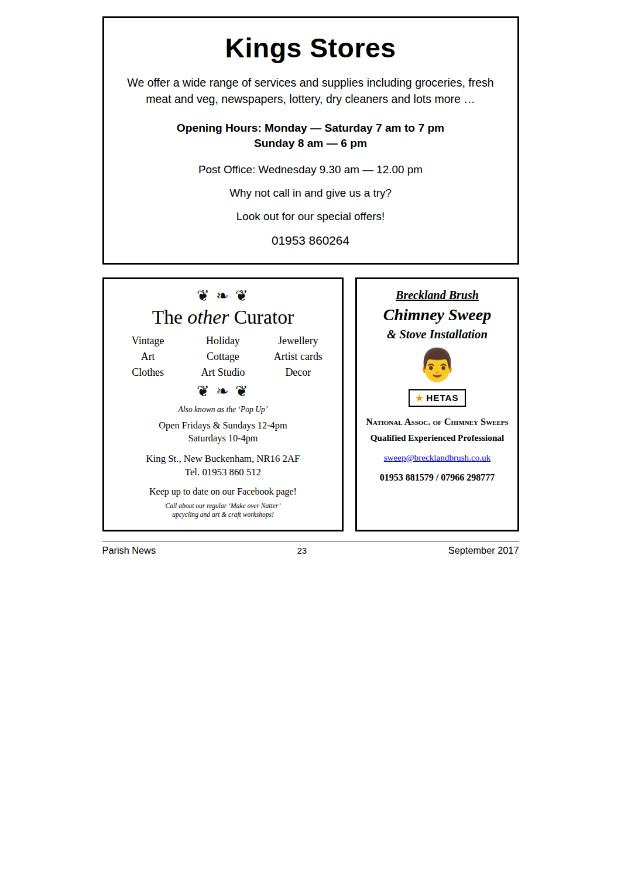Kings Stores
We offer a wide range of services and supplies including groceries, fresh meat and veg, newspapers, lottery, dry cleaners and lots more …
Opening Hours: Monday — Saturday 7 am to 7 pm
Sunday 8 am — 6 pm
Post Office: Wednesday 9.30 am — 12.00 pm
Why not call in and give us a try?
Look out for our special offers!
01953 860264
❦ ❧ ❦
The other Curator
Vintage Holiday Jewellery Art Cottage Artist cards Clothes Art Studio Decor
❦ ❧ ❦
Also known as the ‘Pop Up’
Open Fridays & Sundays 12-4pm
Saturdays 10-4pm
King St., New Buckenham, NR16 2AF
Tel. 01953 860 512
Keep up to date on our Facebook page!
Call about our regular ‘Make over Natter’
upcycling and art & craft workshops!
Breckland Brush
Chimney Sweep
& Stove Installation
👨
★HETAS
National Assoc. of Chimney Sweeps
Qualified Experienced Professional
sweep@brecklandbrush.co.uk
01953 881579 / 07966 298777
Parish News 23 September 2017